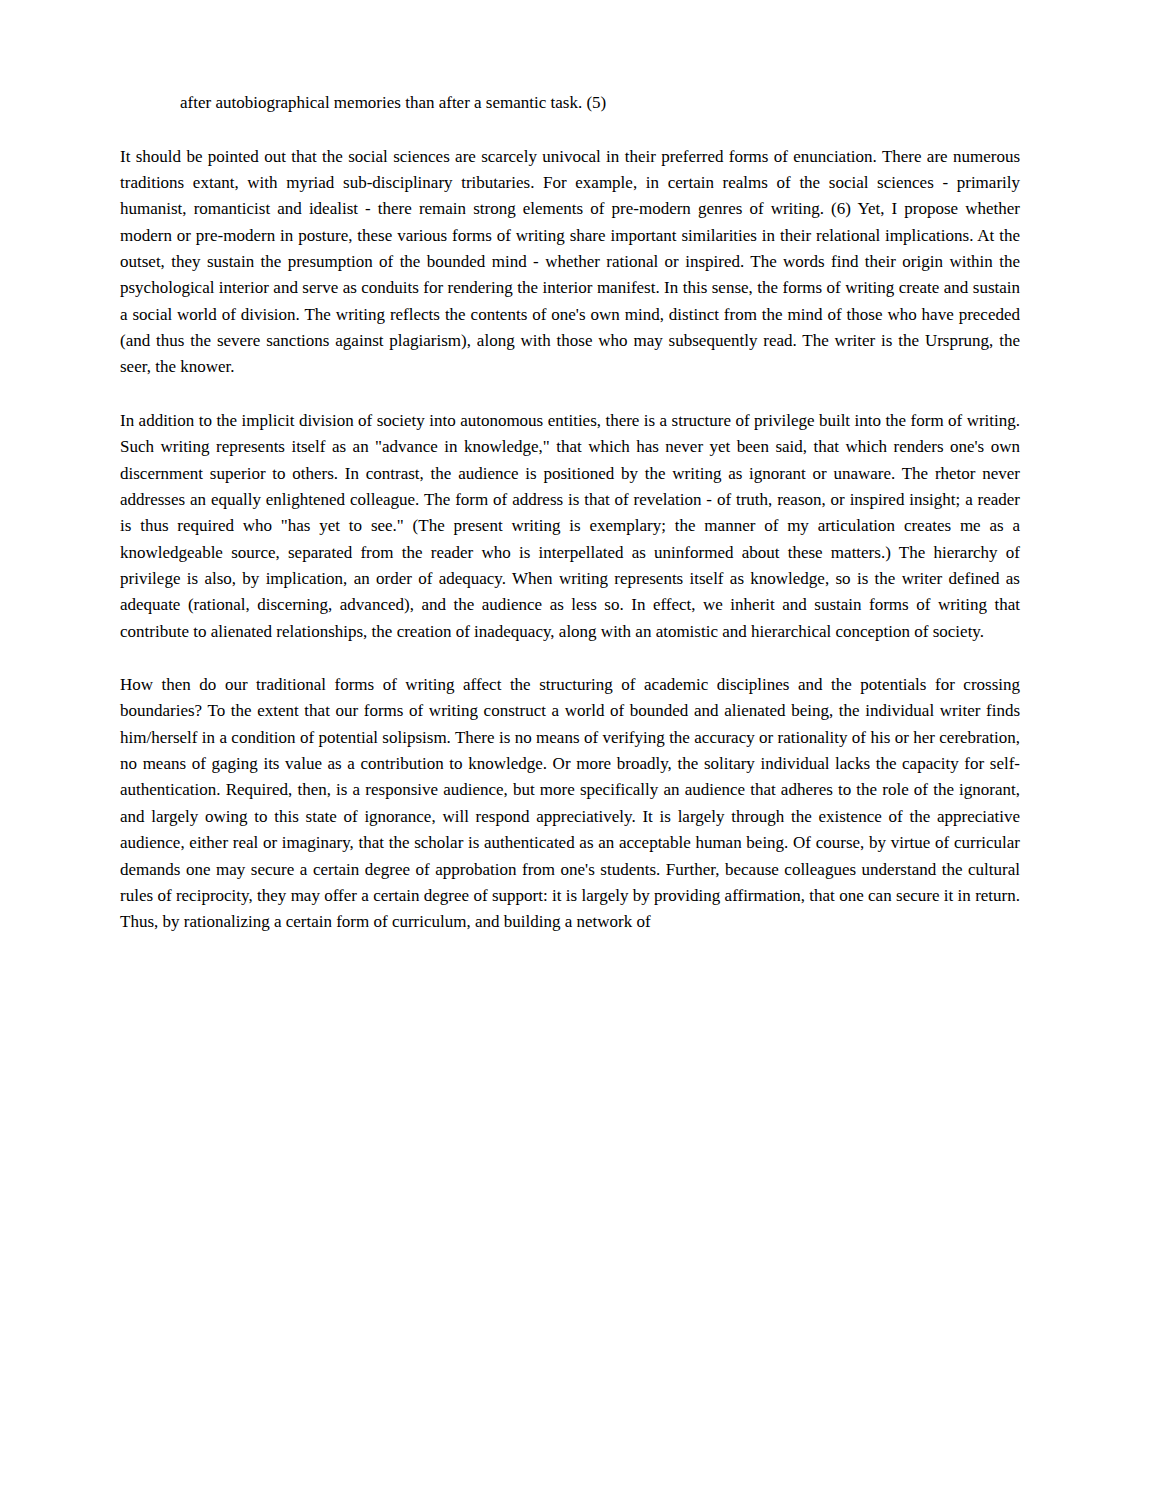after autobiographical memories than after a semantic task. (5)
It should be pointed out that the social sciences are scarcely univocal in their preferred forms of enunciation. There are numerous traditions extant, with myriad sub-disciplinary tributaries. For example, in certain realms of the social sciences - primarily humanist, romanticist and idealist - there remain strong elements of pre-modern genres of writing. (6) Yet, I propose whether modern or pre-modern in posture, these various forms of writing share important similarities in their relational implications. At the outset, they sustain the presumption of the bounded mind - whether rational or inspired. The words find their origin within the psychological interior and serve as conduits for rendering the interior manifest. In this sense, the forms of writing create and sustain a social world of division. The writing reflects the contents of one's own mind, distinct from the mind of those who have preceded (and thus the severe sanctions against plagiarism), along with those who may subsequently read. The writer is the Ursprung, the seer, the knower.
In addition to the implicit division of society into autonomous entities, there is a structure of privilege built into the form of writing. Such writing represents itself as an "advance in knowledge," that which has never yet been said, that which renders one's own discernment superior to others. In contrast, the audience is positioned by the writing as ignorant or unaware. The rhetor never addresses an equally enlightened colleague. The form of address is that of revelation - of truth, reason, or inspired insight; a reader is thus required who "has yet to see." (The present writing is exemplary; the manner of my articulation creates me as a knowledgeable source, separated from the reader who is interpellated as uninformed about these matters.) The hierarchy of privilege is also, by implication, an order of adequacy. When writing represents itself as knowledge, so is the writer defined as adequate (rational, discerning, advanced), and the audience as less so. In effect, we inherit and sustain forms of writing that contribute to alienated relationships, the creation of inadequacy, along with an atomistic and hierarchical conception of society.
How then do our traditional forms of writing affect the structuring of academic disciplines and the potentials for crossing boundaries? To the extent that our forms of writing construct a world of bounded and alienated being, the individual writer finds him/herself in a condition of potential solipsism. There is no means of verifying the accuracy or rationality of his or her cerebration, no means of gaging its value as a contribution to knowledge. Or more broadly, the solitary individual lacks the capacity for self-authentication. Required, then, is a responsive audience, but more specifically an audience that adheres to the role of the ignorant, and largely owing to this state of ignorance, will respond appreciatively. It is largely through the existence of the appreciative audience, either real or imaginary, that the scholar is authenticated as an acceptable human being. Of course, by virtue of curricular demands one may secure a certain degree of approbation from one's students. Further, because colleagues understand the cultural rules of reciprocity, they may offer a certain degree of support: it is largely by providing affirmation, that one can secure it in return. Thus, by rationalizing a certain form of curriculum, and building a network of